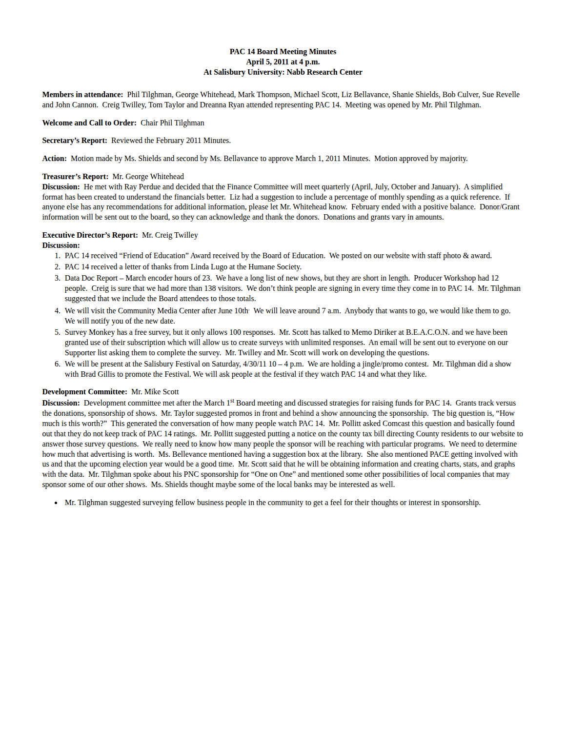PAC 14 Board Meeting Minutes
April 5, 2011 at 4 p.m.
At Salisbury University: Nabb Research Center
Members in attendance: Phil Tilghman, George Whitehead, Mark Thompson, Michael Scott, Liz Bellavance, Shanie Shields, Bob Culver, Sue Revelle and John Cannon. Creig Twilley, Tom Taylor and Dreanna Ryan attended representing PAC 14. Meeting was opened by Mr. Phil Tilghman.
Welcome and Call to Order: Chair Phil Tilghman
Secretary’s Report: Reviewed the February 2011 Minutes.
Action: Motion made by Ms. Shields and second by Ms. Bellavance to approve March 1, 2011 Minutes. Motion approved by majority.
Treasurer’s Report: Mr. George Whitehead
Discussion: He met with Ray Perdue and decided that the Finance Committee will meet quarterly (April, July, October and January). A simplified format has been created to understand the financials better. Liz had a suggestion to include a percentage of monthly spending as a quick reference. If anyone else has any recommendations for additional information, please let Mr. Whitehead know. February ended with a positive balance. Donor/Grant information will be sent out to the board, so they can acknowledge and thank the donors. Donations and grants vary in amounts.
Executive Director’s Report: Mr. Creig Twilley
Discussion:
PAC 14 received “Friend of Education” Award received by the Board of Education. We posted on our website with staff photo & award.
PAC 14 received a letter of thanks from Linda Lugo at the Humane Society.
Data Doc Report – March encoder hours of 23. We have a long list of new shows, but they are short in length. Producer Workshop had 12 people. Creig is sure that we had more than 138 visitors. We don’t think people are signing in every time they come in to PAC 14. Mr. Tilghman suggested that we include the Board attendees to those totals.
We will visit the Community Media Center after June 10th. We will leave around 7 a.m. Anybody that wants to go, we would like them to go. We will notify you of the new date.
Survey Monkey has a free survey, but it only allows 100 responses. Mr. Scott has talked to Memo Diriker at B.E.A.C.O.N. and we have been granted use of their subscription which will allow us to create surveys with unlimited responses. An email will be sent out to everyone on our Supporter list asking them to complete the survey. Mr. Twilley and Mr. Scott will work on developing the questions.
We will be present at the Salisbury Festival on Saturday, 4/30/11 10 – 4 p.m. We are holding a jingle/promo contest. Mr. Tilghman did a show with Brad Gillis to promote the Festival. We will ask people at the festival if they watch PAC 14 and what they like.
Development Committee: Mr. Mike Scott
Discussion: Development committee met after the March 1st Board meeting and discussed strategies for raising funds for PAC 14. Grants track versus the donations, sponsorship of shows. Mr. Taylor suggested promos in front and behind a show announcing the sponsorship. The big question is, “How much is this worth?” This generated the conversation of how many people watch PAC 14. Mr. Pollitt asked Comcast this question and basically found out that they do not keep track of PAC 14 ratings. Mr. Pollitt suggested putting a notice on the county tax bill directing County residents to our website to answer those survey questions. We really need to know how many people the sponsor will be reaching with particular programs. We need to determine how much that advertising is worth. Ms. Bellevance mentioned having a suggestion box at the library. She also mentioned PACE getting involved with us and that the upcoming election year would be a good time. Mr. Scott said that he will be obtaining information and creating charts, stats, and graphs with the data. Mr. Tilghman spoke about his PNC sponsorship for “One on One” and mentioned some other possibilities of local companies that may sponsor some of our other shows. Ms. Shields thought maybe some of the local banks may be interested as well.
Mr. Tilghman suggested surveying fellow business people in the community to get a feel for their thoughts or interest in sponsorship.